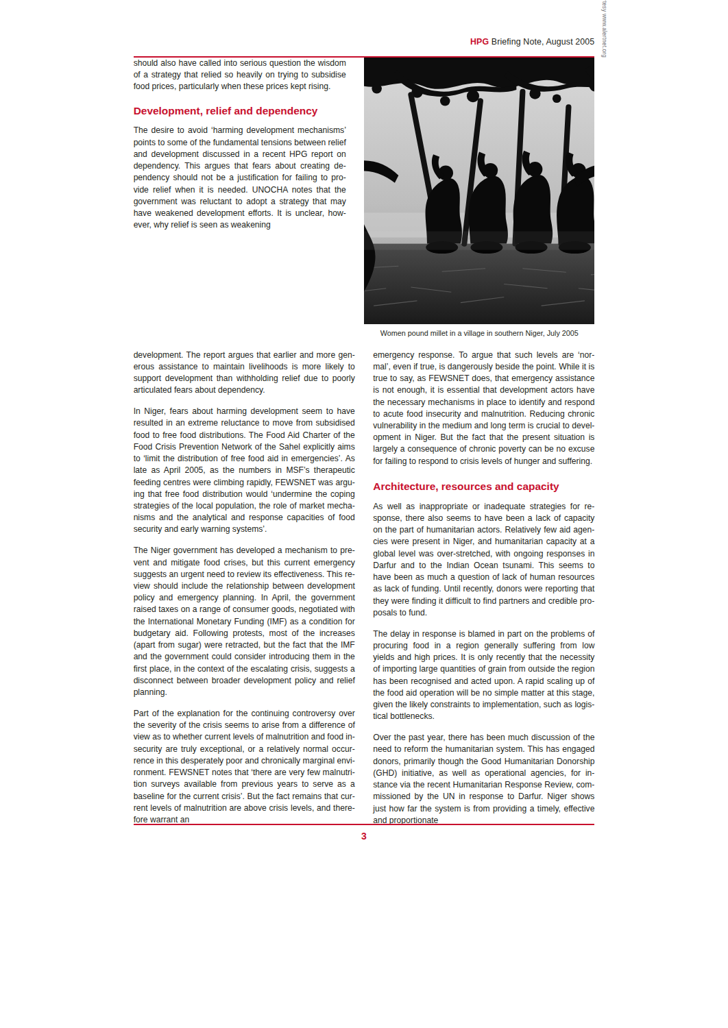HPG Briefing Note, August 2005
should also have called into serious question the wisdom of a strategy that relied so heavily on trying to subsidise food prices, particularly when these prices kept rising.
Development, relief and dependency
The desire to avoid ‘harming development mechanisms’ points to some of the fundamental tensions between relief and development discussed in a recent HPG report on dependency. This argues that fears about creating dependency should not be a justification for failing to provide relief when it is needed. UNOCHA notes that the government was reluctant to adopt a strategy that may have weakened development efforts. It is unclear, however, why relief is seen as weakening
©Reuters/Finbarr O’Reilly/courtesy www.alertnet.org
Women pound millet in a village in southern Niger, July 2005
development. The report argues that earlier and more generous assistance to maintain livelihoods is more likely to support development than withholding relief due to poorly articulated fears about dependency.
In Niger, fears about harming development seem to have resulted in an extreme reluctance to move from subsidised food to free food distributions. The Food Aid Charter of the Food Crisis Prevention Network of the Sahel explicitly aims to ‘limit the distribution of free food aid in emergencies’. As late as April 2005, as the numbers in MSF’s therapeutic feeding centres were climbing rapidly, FEWSNET was arguing that free food distribution would ‘undermine the coping strategies of the local population, the role of market mechanisms and the analytical and response capacities of food security and early warning systems’.
The Niger government has developed a mechanism to prevent and mitigate food crises, but this current emergency suggests an urgent need to review its effectiveness. This review should include the relationship between development policy and emergency planning. In April, the government raised taxes on a range of consumer goods, negotiated with the International Monetary Funding (IMF) as a condition for budgetary aid. Following protests, most of the increases (apart from sugar) were retracted, but the fact that the IMF and the government could consider introducing them in the first place, in the context of the escalating crisis, suggests a disconnect between broader development policy and relief planning.
Part of the explanation for the continuing controversy over the severity of the crisis seems to arise from a difference of view as to whether current levels of malnutrition and food insecurity are truly exceptional, or a relatively normal occurrence in this desperately poor and chronically marginal environment. FEWSNET notes that ‘there are very few malnutrition surveys available from previous years to serve as a baseline for the current crisis’. But the fact remains that current levels of malnutrition are above crisis levels, and therefore warrant an
emergency response. To argue that such levels are ‘normal’, even if true, is dangerously beside the point. While it is true to say, as FEWSNET does, that emergency assistance is not enough, it is essential that development actors have the necessary mechanisms in place to identify and respond to acute food insecurity and malnutrition. Reducing chronic vulnerability in the medium and long term is crucial to development in Niger. But the fact that the present situation is largely a consequence of chronic poverty can be no excuse for failing to respond to crisis levels of hunger and suffering.
Architecture, resources and capacity
As well as inappropriate or inadequate strategies for response, there also seems to have been a lack of capacity on the part of humanitarian actors. Relatively few aid agencies were present in Niger, and humanitarian capacity at a global level was over-stretched, with ongoing responses in Darfur and to the Indian Ocean tsunami. This seems to have been as much a question of lack of human resources as lack of funding. Until recently, donors were reporting that they were finding it difficult to find partners and credible proposals to fund.
The delay in response is blamed in part on the problems of procuring food in a region generally suffering from low yields and high prices. It is only recently that the necessity of importing large quantities of grain from outside the region has been recognised and acted upon. A rapid scaling up of the food aid operation will be no simple matter at this stage, given the likely constraints to implementation, such as logistical bottlenecks.
Over the past year, there has been much discussion of the need to reform the humanitarian system. This has engaged donors, primarily though the Good Humanitarian Donorship (GHD) initiative, as well as operational agencies, for instance via the recent Humanitarian Response Review, commissioned by the UN in response to Darfur. Niger shows just how far the system is from providing a timely, effective and proportionate
3